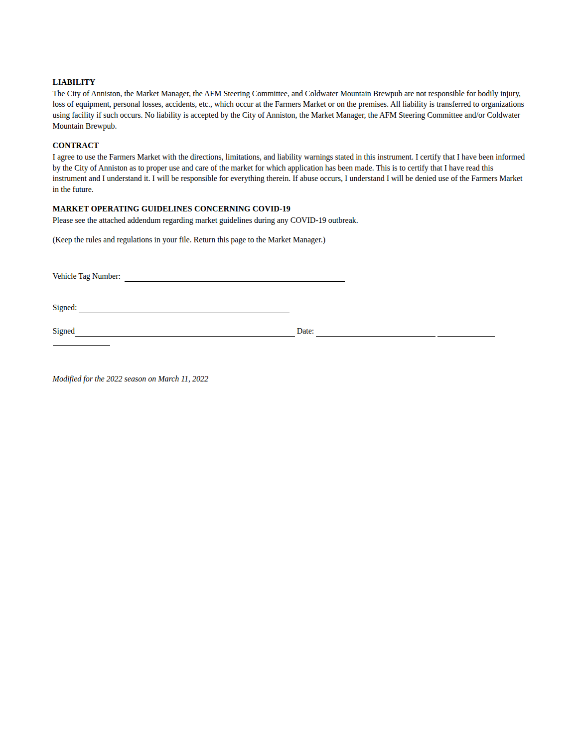LIABILITY
The City of Anniston, the Market Manager, the AFM Steering Committee, and Coldwater Mountain Brewpub are not responsible for bodily injury, loss of equipment, personal losses, accidents, etc., which occur at the Farmers Market or on the premises. All liability is transferred to organizations using facility if such occurs. No liability is accepted by the City of Anniston, the Market Manager, the AFM Steering Committee and/or Coldwater Mountain Brewpub.
CONTRACT
I agree to use the Farmers Market with the directions, limitations, and liability warnings stated in this instrument. I certify that I have been informed by the City of Anniston as to proper use and care of the market for which application has been made. This is to certify that I have read this instrument and I understand it. I will be responsible for everything therein. If abuse occurs, I understand I will be denied use of the Farmers Market in the future.
MARKET OPERATING GUIDELINES CONCERNING COVID-19
Please see the attached addendum regarding market guidelines during any COVID-19 outbreak.
(Keep the rules and regulations in your file. Return this page to the Market Manager.)
Vehicle Tag Number:
Signed:
Signed Date:
Modified for the 2022 season on March 11, 2022